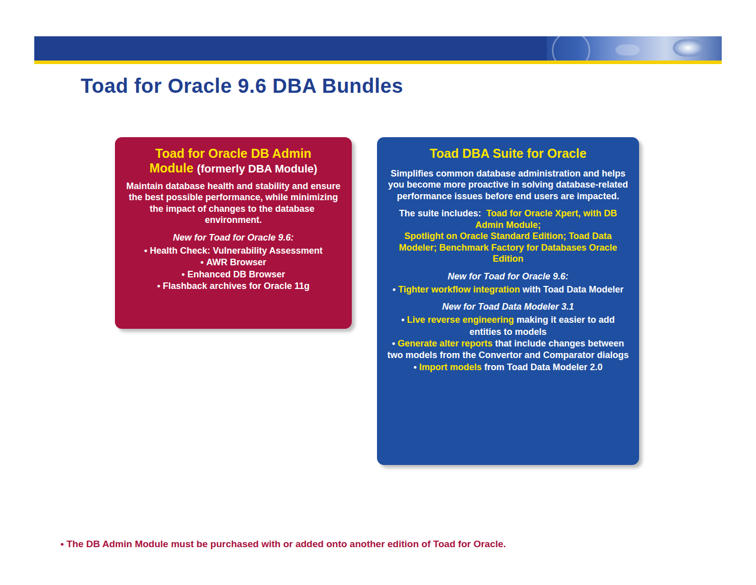Toad for Oracle 9.6 DBA Bundles
Toad for Oracle DB Admin
Module (formerly DBA Module)
Maintain database health and stability and ensure the best possible performance, while minimizing the impact of changes to the database environment.
New for Toad for Oracle 9.6:
Health Check: Vulnerability Assessment
AWR Browser
Enhanced DB Browser
Flashback archives for Oracle 11g
Toad DBA Suite for Oracle
Simplifies common database administration and helps you become more proactive in solving database-related performance issues before end users are impacted.
The suite includes: Toad for Oracle Xpert, with DB Admin Module;
Spotlight on Oracle Standard Edition; Toad Data Modeler; Benchmark Factory for Databases Oracle Edition
New for Toad for Oracle 9.6:
Tighter workflow integration with Toad Data Modeler
New for Toad Data Modeler 3.1
Live reverse engineering making it easier to add entities to models
Generate alter reports that include changes between two models from the Convertor and Comparator dialogs
Import models from Toad Data Modeler 2.0
• The DB Admin Module must be purchased with or added onto another edition of Toad for Oracle.